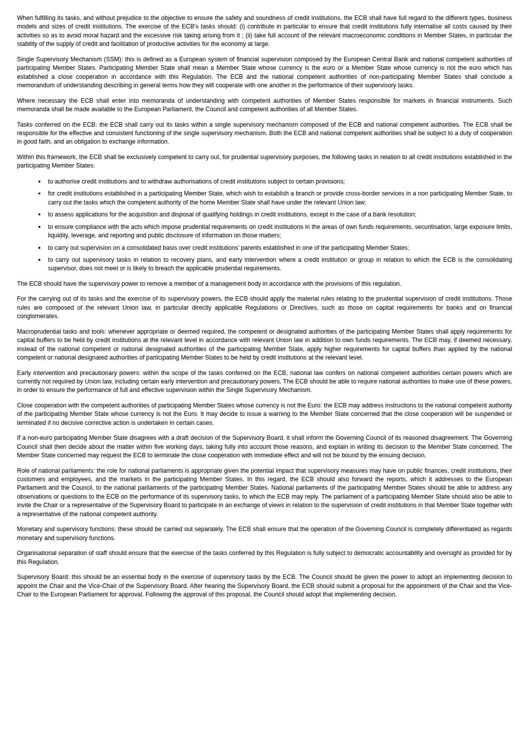When fulfilling its tasks, and without prejudice to the objective to ensure the safety and soundness of credit institutions, the ECB shall have full regard to the different types, business models and sizes of credit institutions. The exercise of the ECB's tasks should: (i) contribute in particular to ensure that credit institutions fully internalise all costs caused by their activities so as to avoid moral hazard and the excessive risk taking arising from it ; (ii) take full account of the relevant macroeconomic conditions in Member States, in particular the stability of the supply of credit and facilitation of productive activities for the economy at large.
Single Supervisory Mechanism (SSM): this is defined as a European system of financial supervision composed by the European Central Bank and national competent authorities of participating Member States. Participating Member State shall mean a Member State whose currency is the euro or a Member State whose currency is not the euro which has established a close cooperation in accordance with this Regulation. The ECB and the national competent authorities of non-participating Member States shall conclude a memorandum of understanding describing in general terms how they will cooperate with one another in the performance of their supervisory tasks.
Where necessary the ECB shall enter into memoranda of understanding with competent authorities of Member States responsible for markets in financial instruments. Such memoranda shall be made available to the European Parliament, the Council and competent authorities of all Member States.
Tasks conferred on the ECB: the ECB shall carry out its tasks within a single supervisory mechanism composed of the ECB and national competent authorities. The ECB shall be responsible for the effective and consistent functioning of the single supervisory mechanism. Both the ECB and national competent authorities shall be subject to a duty of cooperation in good faith, and an obligation to exchange information.
Within this framework, the ECB shall be exclusively competent to carry out, for prudential supervisory purposes, the following tasks in relation to all credit institutions established in the participating Member States:
to authorise credit institutions and to withdraw authorisations of credit institutions subject to certain provisions;
for credit institutions established in a participating Member State, which wish to establish a branch or provide cross-border services in a non participating Member State, to carry out the tasks which the competent authority of the home Member State shall have under the relevant Union law;
to assess applications for the acquisition and disposal of qualifying holdings in credit institutions, except in the case of a bank resolution;
to ensure compliance with the acts which impose prudential requirements on credit institutions in the areas of own funds requirements, securitisation, large exposure limits, liquidity, leverage, and reporting and public disclosure of information on those matters;
to carry out supervision on a consolidated basis over credit institutions' parents established in one of the participating Member States;
to carry out supervisory tasks in relation to recovery plans, and early intervention where a credit institution or group in relation to which the ECB is the consolidating supervisor, does not meet or is likely to breach the applicable prudential requirements.
The ECB should have the supervisory power to remove a member of a management body in accordance with the provisions of this regulation.
For the carrying out of its tasks and the exercise of its supervisory powers, the ECB should apply the material rules relating to the prudential supervision of credit institutions. Those rules are composed of the relevant Union law, in particular directly applicable Regulations or Directives, such as those on capital requirements for banks and on financial conglomerates.
Macroprudential tasks and tools: whenever appropriate or deemed required, the competent or designated authorities of the participating Member States shall apply requirements for capital buffers to be held by credit institutions at the relevant level in accordance with relevant Union law in addition to own funds requirements. The ECB may, if deemed necessary, instead of the national competent or national designated authorities of the participating Member State, apply higher requirements for capital buffers than applied by the national competent or national designated authorities of participating Member States to be held by credit institutions at the relevant level.
Early intervention and precautionary powers: within the scope of the tasks conferred on the ECB, national law confers on national competent authorities certain powers which are currently not required by Union law, including certain early intervention and precautionary powers. The ECB should be able to require national authorities to make use of these powers, in order to ensure the performance of full and effective supervision within the Single Supervisory Mechanism.
Close cooperation with the competent authorities of participating Member States whose currency is not the Euro: the ECB may address instructions to the national competent authority of the participating Member State whose currency is not the Euro. It may decide to issue a warning to the Member State concerned that the close cooperation will be suspended or terminated if no decisive corrective action is undertaken in certain cases.
If a non-euro participating Member State disagrees with a draft decision of the Supervisory Board, it shall inform the Governing Council of its reasoned disagreement. The Governing Council shall then decide about the matter within five working days, taking fully into account those reasons, and explain in writing its decision to the Member State concerned. The Member State concerned may request the ECB to terminate the close cooperation with immediate effect and will not be bound by the ensuing decision.
Role of national parliaments: the role for national parliaments is appropriate given the potential impact that supervisory measures may have on public finances, credit institutions, their customers and employees, and the markets in the participating Member States. In this regard, the ECB should also forward the reports, which it addresses to the European Parliament and the Council, to the national parliaments of the participating Member States. National parliaments of the participating Member States should be able to address any observations or questions to the ECB on the performance of its supervisory tasks, to which the ECB may reply. The parliament of a participating Member State should also be able to invite the Chair or a representative of the Supervisory Board to participate in an exchange of views in relation to the supervision of credit institutions in that Member State together with a representative of the national competent authority.
Monetary and supervisory functions: these should be carried out separately. The ECB shall ensure that the operation of the Governing Council is completely differentiated as regards monetary and supervisory functions.
Organisational separation of staff should ensure that the exercise of the tasks conferred by this Regulation is fully subject to democratic accountability and oversight as provided for by this Regulation.
Supervisory Board: this should be an essential body in the exercise of supervisory tasks by the ECB. The Council should be given the power to adopt an implementing decision to appoint the Chair and the Vice-Chair of the Supervisory Board. After hearing the Supervisory Board, the ECB should submit a proposal for the appointment of the Chair and the Vice-Chair to the European Parliament for approval. Following the approval of this proposal, the Council should adopt that implementing decision.